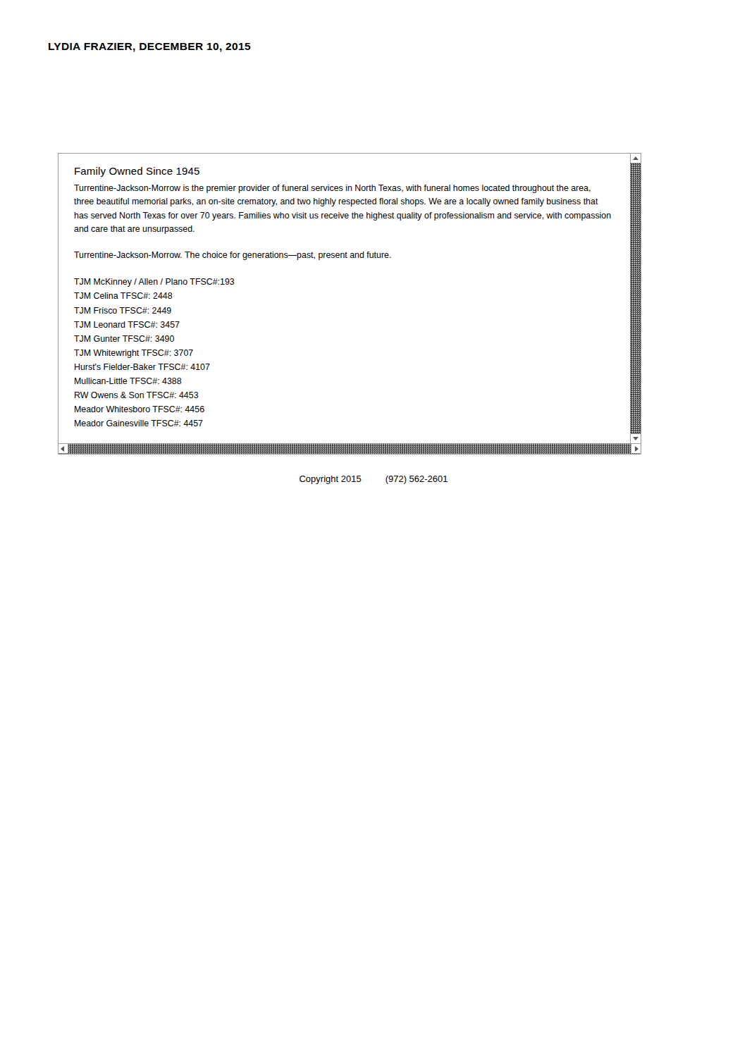LYDIA FRAZIER, DECEMBER 10, 2015
Family Owned Since 1945
Turrentine-Jackson-Morrow is the premier provider of funeral services in North Texas, with funeral homes located throughout the area, three beautiful memorial parks, an on-site crematory, and two highly respected floral shops. We are a locally owned family business that has served North Texas for over 70 years. Families who visit us receive the highest quality of professionalism and service, with compassion and care that are unsurpassed.
Turrentine-Jackson-Morrow. The choice for generations—past, present and future.
TJM McKinney / Allen / Plano TFSC#:193
TJM Celina TFSC#: 2448
TJM Frisco TFSC#: 2449
TJM Leonard TFSC#: 3457
TJM Gunter TFSC#: 3490
TJM Whitewright TFSC#: 3707
Hurst's Fielder-Baker TFSC#: 4107
Mullican-Little TFSC#: 4388
RW Owens & Son TFSC#: 4453
Meador Whitesboro TFSC#: 4456
Meador Gainesville TFSC#: 4457
Copyright 2015(972) 562-2601